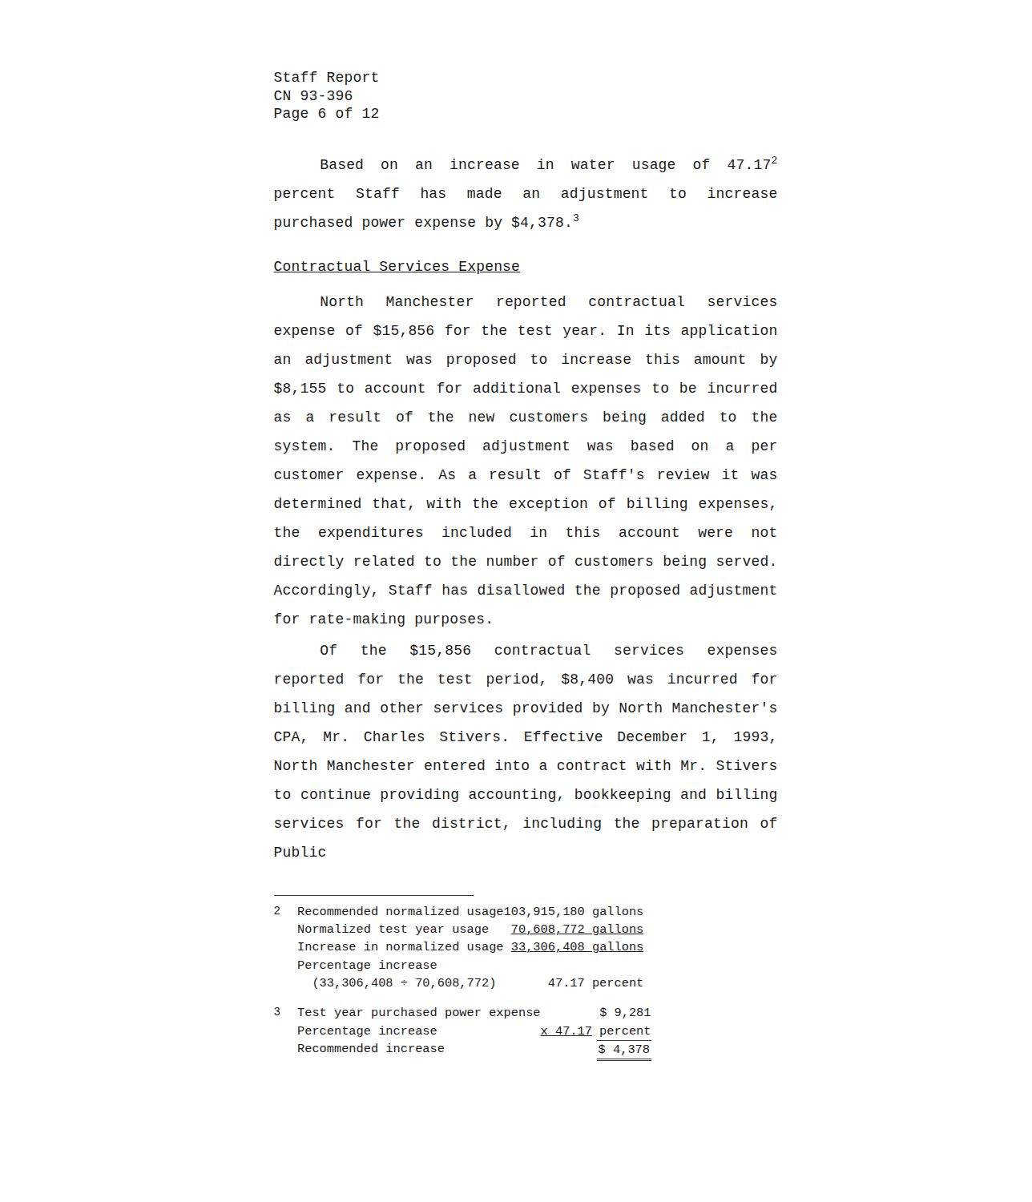Staff Report
CN 93-396
Page 6 of 12
Based on an increase in water usage of 47.172 percent Staff has made an adjustment to increase purchased power expense by $4,378.3
Contractual Services Expense
North Manchester reported contractual services expense of $15,856 for the test year. In its application an adjustment was proposed to increase this amount by $8,155 to account for additional expenses to be incurred as a result of the new customers being added to the system. The proposed adjustment was based on a per customer expense. As a result of Staff's review it was determined that, with the exception of billing expenses, the expenditures included in this account were not directly related to the number of customers being served. Accordingly, Staff has disallowed the proposed adjustment for rate-making purposes.
Of the $15,856 contractual services expenses reported for the test period, $8,400 was incurred for billing and other services provided by North Manchester's CPA, Mr. Charles Stivers. Effective December 1, 1993, North Manchester entered into a contract with Mr. Stivers to continue providing accounting, bookkeeping and billing services for the district, including the preparation of Public
| 2 | Recommended normalized usage | 103,915,180 gallons |
| | Normalized test year usage | 70,608,772 gallons |
| | Increase in normalized usage | 33,306,408 gallons |
| | Percentage increase | |
| | (33,306,408 ÷ 70,608,772) | 47.17 percent |
| 3 | Test year purchased power expense | $ 9,281 |
| | Percentage increase | x 47.17 percent |
| | Recommended increase | $ 4,378 |